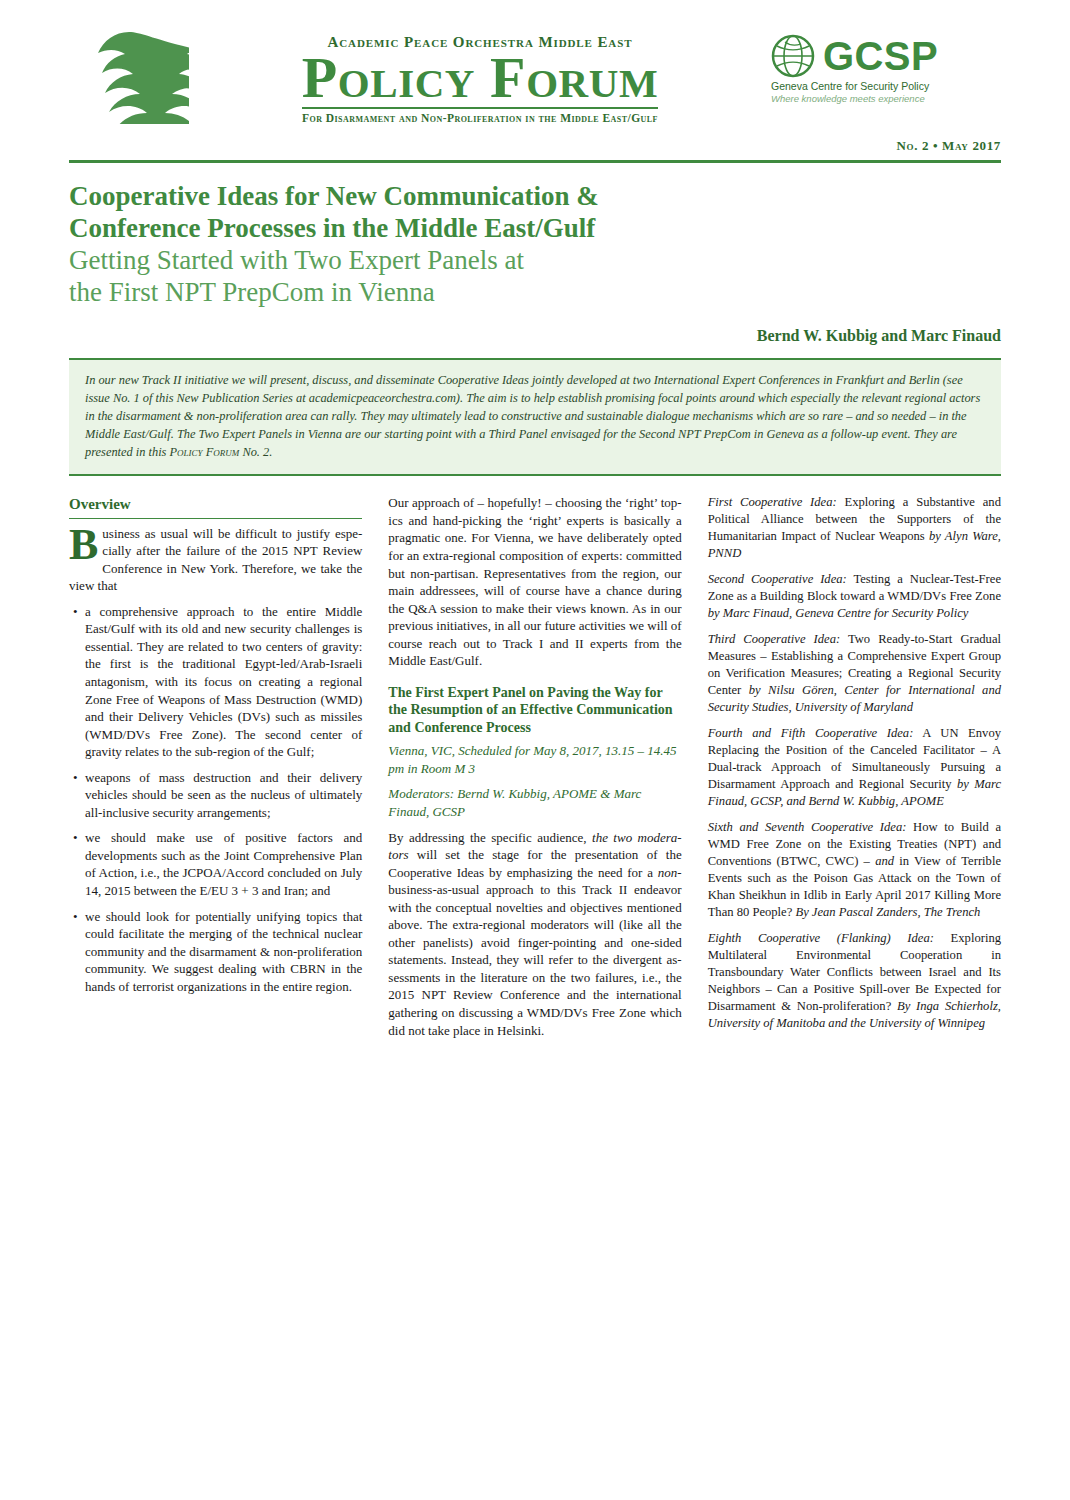Academic Peace Orchestra Middle East
Policy Forum
For Disarmament and Non-Proliferation in the Middle East/Gulf
GCSP
Geneva Centre for Security Policy
Where knowledge meets experience
No. 2 • May 2017
Cooperative Ideas for New Communication &
Conference Processes in the Middle East/Gulf
Getting Started with Two Expert Panels at
the First NPT PrepCom in Vienna
Bernd W. Kubbig and Marc Finaud
In our new Track II initiative we will present, discuss, and disseminate Cooperative Ideas jointly developed at two International Expert Conferences in Frankfurt and Berlin (see issue No. 1 of this New Publication Series at academicpeaceorchestra.com). The aim is to help establish promising focal points around which especially the relevant regional actors in the disarmament & non-proliferation area can rally. They may ultimately lead to constructive and sustainable dialogue mechanisms which are so rare – and so needed – in the Middle East/Gulf. The Two Expert Panels in Vienna are our starting point with a Third Panel envisaged for the Second NPT PrepCom in Geneva as a follow-up event. They are presented in this Policy Forum No. 2.
Overview
Business as usual will be difficult to justify especially after the failure of the 2015 NPT Review Conference in New York. Therefore, we take the view that
a comprehensive approach to the entire Middle East/Gulf with its old and new security challenges is essential. They are related to two centers of gravity: the first is the traditional Egypt-led/Arab-Israeli antagonism, with its focus on creating a regional Zone Free of Weapons of Mass Destruction (WMD) and their Delivery Vehicles (DVs) such as missiles (WMD/DVs Free Zone). The second center of gravity relates to the sub-region of the Gulf;
weapons of mass destruction and their delivery vehicles should be seen as the nucleus of ultimately all-inclusive security arrangements;
we should make use of positive factors and developments such as the Joint Comprehensive Plan of Action, i.e., the JCPOA/Accord concluded on July 14, 2015 between the E/EU 3 + 3 and Iran; and
we should look for potentially unifying topics that could facilitate the merging of the technical nuclear community and the disarmament & non-proliferation community. We suggest dealing with CBRN in the hands of terrorist organizations in the entire region.
Our approach of – hopefully! – choosing the ‘right’ topics and hand-picking the ‘right’ experts is basically a pragmatic one. For Vienna, we have deliberately opted for an extra-regional composition of experts: committed but non-partisan. Representatives from the region, our main addressees, will of course have a chance during the Q&A session to make their views known. As in our previous initiatives, in all our future activities we will of course reach out to Track I and II experts from the Middle East/Gulf.
The First Expert Panel on Paving the Way for the Resumption of an Effective Communication and Conference Process
Vienna, VIC, Scheduled for May 8, 2017, 13.15 – 14.45 pm in Room M 3
Moderators: Bernd W. Kubbig, APOME & Marc Finaud, GCSP
By addressing the specific audience, the two moderators will set the stage for the presentation of the Cooperative Ideas by emphasizing the need for a non-business-as-usual approach to this Track II endeavor with the conceptual novelties and objectives mentioned above. The extra-regional moderators will (like all the other panelists) avoid finger-pointing and one-sided statements. Instead, they will refer to the divergent assessments in the literature on the two failures, i.e., the 2015 NPT Review Conference and the international gathering on discussing a WMD/DVs Free Zone which did not take place in Helsinki.
First Cooperative Idea: Exploring a Substantive and Political Alliance between the Supporters of the Humanitarian Impact of Nuclear Weapons by Alyn Ware, PNND
Second Cooperative Idea: Testing a Nuclear-Test-Free Zone as a Building Block toward a WMD/DVs Free Zone by Marc Finaud, Geneva Centre for Security Policy
Third Cooperative Idea: Two Ready-to-Start Gradual Measures – Establishing a Comprehensive Expert Group on Verification Measures; Creating a Regional Security Center by Nilsu Gören, Center for International and Security Studies, University of Maryland
Fourth and Fifth Cooperative Idea: A UN Envoy Replacing the Position of the Canceled Facilitator – A Dual-track Approach of Simultaneously Pursuing a Disarmament Approach and Regional Security by Marc Finaud, GCSP, and Bernd W. Kubbig, APOME
Sixth and Seventh Cooperative Idea: How to Build a WMD Free Zone on the Existing Treaties (NPT) and Conventions (BTWC, CWC) – and in View of Terrible Events such as the Poison Gas Attack on the Town of Khan Sheikhun in Idlib in Early April 2017 Killing More Than 80 People? By Jean Pascal Zanders, The Trench
Eighth Cooperative (Flanking) Idea: Exploring Multilateral Environmental Cooperation in Transboundary Water Conflicts between Israel and Its Neighbors – Can a Positive Spill-over Be Expected for Disarmament & Non-proliferation? By Inga Schierholz, University of Manitoba and the University of Winnipeg